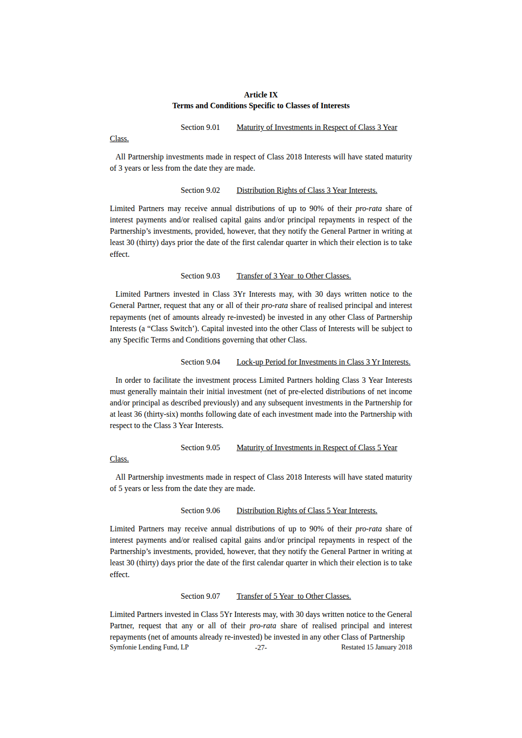Article IX Terms and Conditions Specific to Classes of Interests
Section 9.01 Maturity of Investments in Respect of Class 3 Year Class.
All Partnership investments made in respect of Class 2018 Interests will have stated maturity of 3 years or less from the date they are made.
Section 9.02 Distribution Rights of Class 3 Year Interests.
Limited Partners may receive annual distributions of up to 90% of their pro-rata share of interest payments and/or realised capital gains and/or principal repayments in respect of the Partnership’s investments, provided, however, that they notify the General Partner in writing at least 30 (thirty) days prior the date of the first calendar quarter in which their election is to take effect.
Section 9.03 Transfer of 3 Year to Other Classes.
Limited Partners invested in Class 3Yr Interests may, with 30 days written notice to the General Partner, request that any or all of their pro-rata share of realised principal and interest repayments (net of amounts already re-invested) be invested in any other Class of Partnership Interests (a “Class Switch’). Capital invested into the other Class of Interests will be subject to any Specific Terms and Conditions governing that other Class.
Section 9.04 Lock-up Period for Investments in Class 3 Yr Interests.
In order to facilitate the investment process Limited Partners holding Class 3 Year Interests must generally maintain their initial investment (net of pre-elected distributions of net income and/or principal as described previously) and any subsequent investments in the Partnership for at least 36 (thirty-six) months following date of each investment made into the Partnership with respect to the Class 3 Year Interests.
Section 9.05 Maturity of Investments in Respect of Class 5 Year Class.
All Partnership investments made in respect of Class 2018 Interests will have stated maturity of 5 years or less from the date they are made.
Section 9.06 Distribution Rights of Class 5 Year Interests.
Limited Partners may receive annual distributions of up to 90% of their pro-rata share of interest payments and/or realised capital gains and/or principal repayments in respect of the Partnership’s investments, provided, however, that they notify the General Partner in writing at least 30 (thirty) days prior the date of the first calendar quarter in which their election is to take effect.
Section 9.07 Transfer of 5 Year to Other Classes.
Limited Partners invested in Class 5Yr Interests may, with 30 days written notice to the General Partner, request that any or all of their pro-rata share of realised principal and interest repayments (net of amounts already re-invested) be invested in any other Class of Partnership
Symfonie Lending Fund, LP -27- Restated 15 January 2018